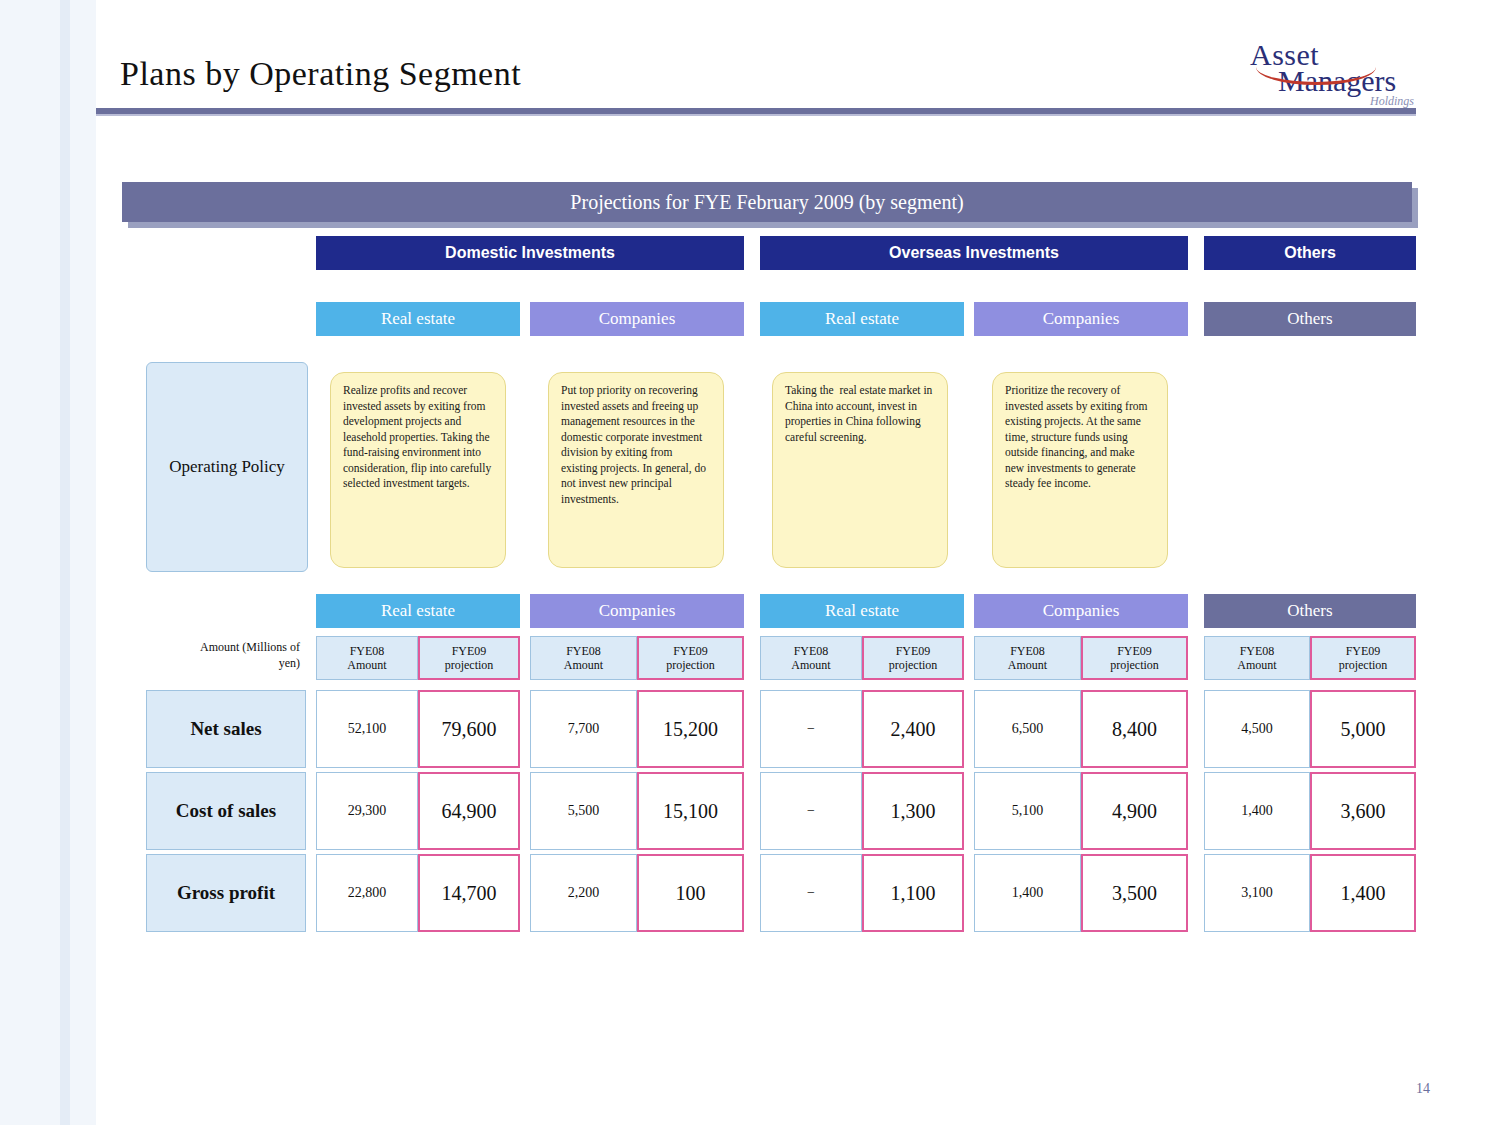Plans by Operating Segment
Asset
Managers
Holdings
Projections for FYE February 2009 (by segment)
Domestic Investments
Overseas Investments
Others
Real estate
Companies
Real estate
Companies
Others
Operating Policy
Realize profits and recover invested assets by exiting from development projects and leasehold properties. Taking the fund-raising environment into consideration, flip into carefully selected investment targets.
Put top priority on recovering invested assets and freeing up management resources in the domestic corporate investment division by exiting from existing projects. In general, do not invest new principal investments.
Taking the real estate market in China into account, invest in properties in China following careful screening.
Prioritize the recovery of invested assets by exiting from existing projects. At the same time, structure funds using outside financing, and make new investments to generate steady fee income.
Real estate
Companies
Real estate
Companies
Others
Amount (Millions of
yen)
FYE08 Amount
FYE09 projection
FYE08 Amount
FYE09 projection
FYE08 Amount
FYE09 projection
FYE08 Amount
FYE09 projection
FYE08 Amount
FYE09 projection
Net sales
52,100
79,600
7,700
15,200
−
2,400
6,500
8,400
4,500
5,000
Cost of sales
29,300
64,900
5,500
15,100
−
1,300
5,100
4,900
1,400
3,600
Gross profit
22,800
14,700
2,200
100
−
1,100
1,400
3,500
3,100
1,400
14